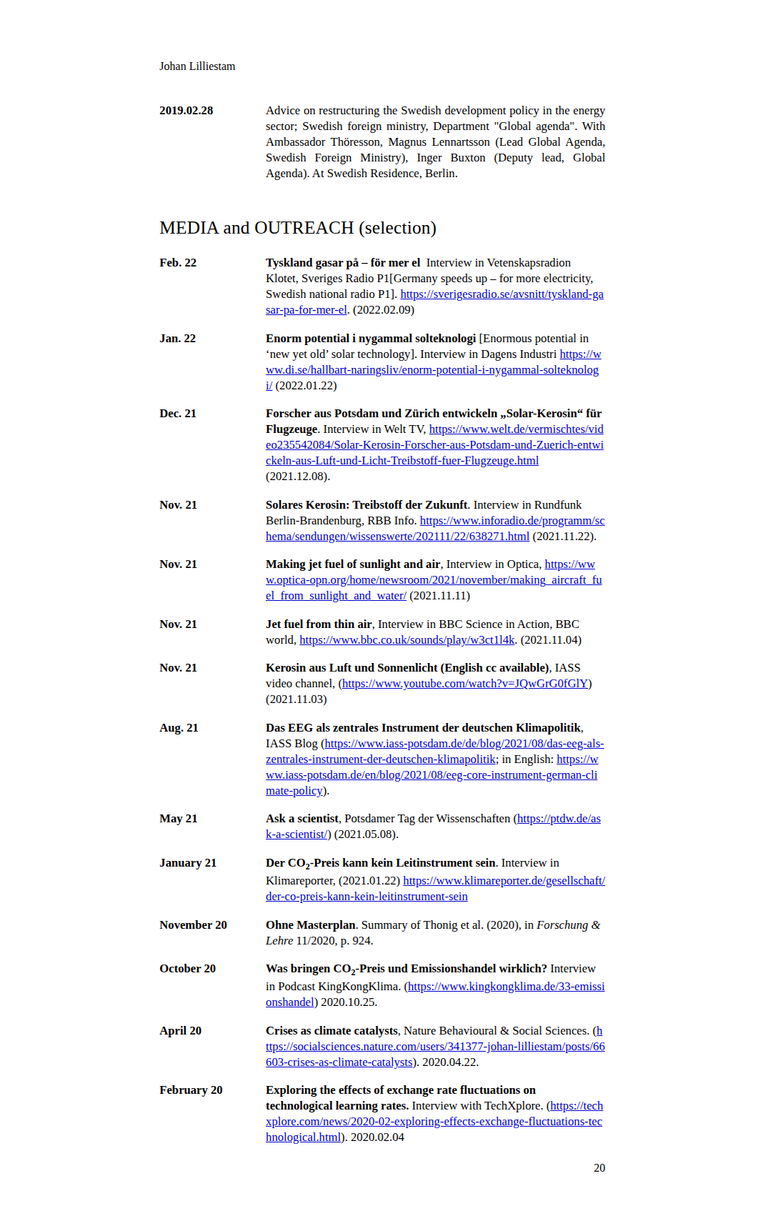Johan Lilliestam
2019.02.28
Advice on restructuring the Swedish development policy in the energy sector; Swedish foreign ministry, Department "Global agenda". With Ambassador Thöresson, Magnus Lennartsson (Lead Global Agenda, Swedish Foreign Ministry), Inger Buxton (Deputy lead, Global Agenda). At Swedish Residence, Berlin.
MEDIA and OUTREACH (selection)
Feb. 22
Tyskland gasar på – för mer el Interview in Vetenskapsradion Klotet, Sveriges Radio P1[Germany speeds up – for more electricity, Swedish national radio P1]. https://sverigesradio.se/avsnitt/tyskland-gasar-pa-for-mer-el. (2022.02.09)
Jan. 22
Enorm potential i nygammal solteknologi [Enormous potential in ‘new yet old’ solar technology]. Interview in Dagens Industri https://www.di.se/hallbart-naringsliv/enorm-potential-i-nygammal-solteknologi/ (2022.01.22)
Dec. 21
Forscher aus Potsdam und Zürich entwickeln „Solar-Kerosin“ für Flugzeuge. Interview in Welt TV, https://www.welt.de/vermischtes/video235542084/Solar-Kerosin-Forscher-aus-Potsdam-und-Zuerich-entwickeln-aus-Luft-und-Licht-Treibstoff-fuer-Flugzeuge.html (2021.12.08).
Nov. 21
Solares Kerosin: Treibstoff der Zukunft. Interview in Rundfunk Berlin-Brandenburg, RBB Info. https://www.inforadio.de/programm/schema/sendungen/wissenswerte/202111/22/638271.html (2021.11.22).
Nov. 21
Making jet fuel of sunlight and air, Interview in Optica, https://www.optica-opn.org/home/newsroom/2021/november/making_aircraft_fuel_from_sunlight_and_water/ (2021.11.11)
Nov. 21
Jet fuel from thin air, Interview in BBC Science in Action, BBC world, https://www.bbc.co.uk/sounds/play/w3ct1l4k. (2021.11.04)
Nov. 21
Kerosin aus Luft und Sonnenlicht (English cc available), IASS video channel, (https://www.youtube.com/watch?v=JQwGrG0fGlY) (2021.11.03)
Aug. 21
Das EEG als zentrales Instrument der deutschen Klimapolitik, IASS Blog (https://www.iass-potsdam.de/de/blog/2021/08/das-eeg-als-zentrales-instrument-der-deutschen-klimapolitik; in English: https://www.iass-potsdam.de/en/blog/2021/08/eeg-core-instrument-german-climate-policy).
May 21
Ask a scientist, Potsdamer Tag der Wissenschaften (https://ptdw.de/ask-a-scientist/) (2021.05.08).
January 21
Der CO2-Preis kann kein Leitinstrument sein. Interview in Klimareporter, (2021.01.22) https://www.klimareporter.de/gesellschaft/der-co-preis-kann-kein-leitinstrument-sein
November 20
Ohne Masterplan. Summary of Thonig et al. (2020), in Forschung & Lehre 11/2020, p. 924.
October 20
Was bringen CO2-Preis und Emissionshandel wirklich? Interview in Podcast KingKongKlima. (https://www.kingkongklima.de/33-emissionshandel) 2020.10.25.
April 20
Crises as climate catalysts, Nature Behavioural & Social Sciences. (https://socialsciences.nature.com/users/341377-johan-lilliestam/posts/66603-crises-as-climate-catalysts). 2020.04.22.
February 20
Exploring the effects of exchange rate fluctuations on technological learning rates. Interview with TechXplore. (https://techxplore.com/news/2020-02-exploring-effects-exchange-fluctuations-technological.html). 2020.02.04
20